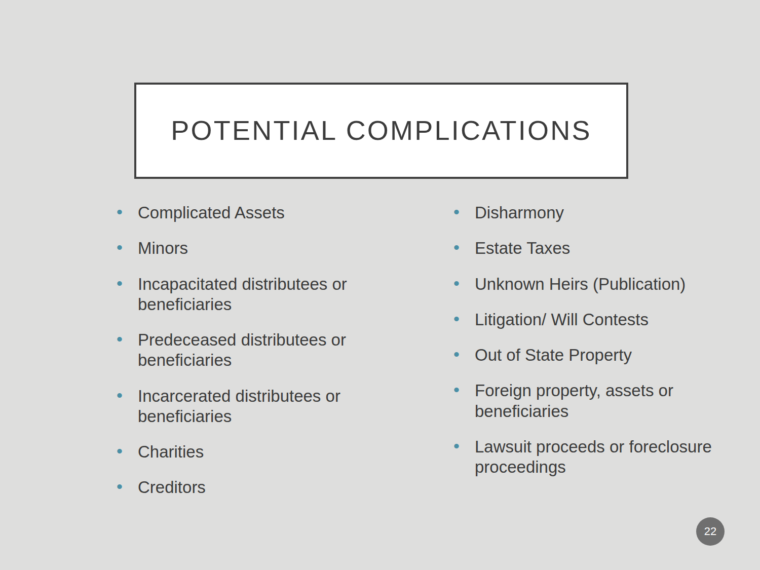Potential Complications
Complicated Assets
Minors
Incapacitated distributees or beneficiaries
Predeceased distributees or beneficiaries
Incarcerated distributees or beneficiaries
Charities
Creditors
Disharmony
Estate Taxes
Unknown Heirs (Publication)
Litigation/ Will Contests
Out of State Property
Foreign property, assets or beneficiaries
Lawsuit proceeds or foreclosure proceedings
22